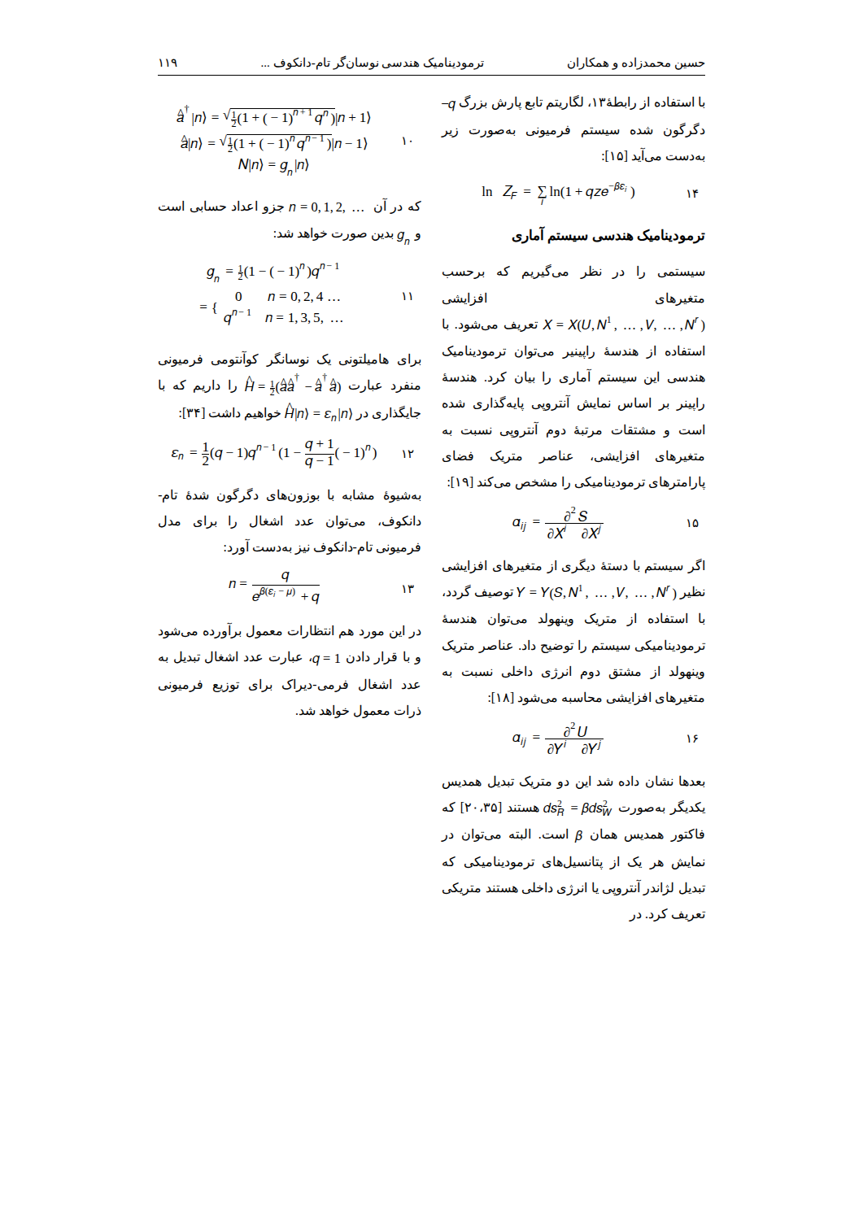حسین محمدزاده و همکاران
ترمودینامیک هندسی نوسان‌گر تام-دانکوف ...
۱۱۹
با استفاده از رابطهٔ۱۳، لگاریتم تابع پارش بزرگ q–دگرگون شده سیستم فرمیونی به‌صورت زیر به‌دست می‌آید [۱۵]:
۱۴
ln  ZF = ∑i ln (1+qz e−βεi )
ترمودینامیک هندسی سیستم آماری
سیستمی را در نظر می‌گیریم که برحسب متغیرهای افزایشی X=X(U,N1,…,V,…,Nr) تعریف می‌شود. با استفاده از هندسهٔ راپینیر می‌توان ترمودینامیک هندسی این سیستم آماری را بیان کرد. هندسهٔ راپینر بر اساس نمایش آنتروپی پایه‌گذاری شده است و مشتقات مرتبهٔ دوم آنتروپی نسبت به متغیرهای افزایشی، عناصر متریک فضای پارامترهای ترمودینامیکی را مشخص می‌کند [۱۹]:
۱۵
αij = ∂2S ∂Xi ∂Xj
اگر سیستم با دستهٔ دیگری از متغیرهای افزایشی نظیر Y=Y(S,N1,…,V,…,Nr) توصیف گردد، با استفاده از متریک وینهولد می‌توان هندسهٔ ترمودینامیکی سیستم را توضیح داد. عناصر متریک وینهولد از مشتق دوم انرژی داخلی نسبت به متغیرهای افزایشی محاسبه می‌شود [۱۸]:
۱۶
αij = ∂2U ∂Yi ∂Yj
بعدها نشان داده شد این دو متریک تبدیل همدیس یکدیگر به‌صورت dsR2=βdsW2 هستند [۲۰،۳۵] که فاکتور همدیس همان β است. البته می‌توان در نمایش هر یک از پتانسیل‌های ترمودینامیکی که تبدیل لژاندر آنتروپی یا انرژی داخلی هستند متریکی تعریف کرد. در
۱۰
a^† |n⟩ = 12 (1+(−1)n+1qn) |n+1⟩ a^ |n⟩ = 12 (1+(−1)nqn−1) |n−1⟩ N |n⟩ = gn |n⟩
که در آن n=0,1,2,… جزو اعداد حسابی است و gn بدین صورت خواهد شد:
۱۱
gn = 12 (1−(−1)n) qn−1 = { 0 n=0,2,4… qn−1 n=1,3,5,…
برای هامیلتونی یک نوسانگر کوآنتومی فرمیونی منفرد عبارت H^=12(a^a^†−a^†a^) را داریم که با جایگذاری در H^|n⟩=εn|n⟩ خواهیم داشت [۳۴]:
۱۲
εn = 12 (q−1) qn−1 ( 1− q+1q−1 (−1)n )
به‌شیوهٔ مشابه با بوزون‌های دگرگون شدهٔ تام-دانکوف، می‌توان عدد اشغال را برای مدل فرمیونی تام-دانکوف نیز به‌دست آورد:
۱۳
n = q eβ(εi−μ) +q
در این مورد هم انتظارات معمول برآورده می‌شود و با قرار دادن q=1، عبارت عدد اشغال تبدیل به عدد اشغال فرمی-دیراک برای توزیع فرمیونی ذرات معمول خواهد شد.